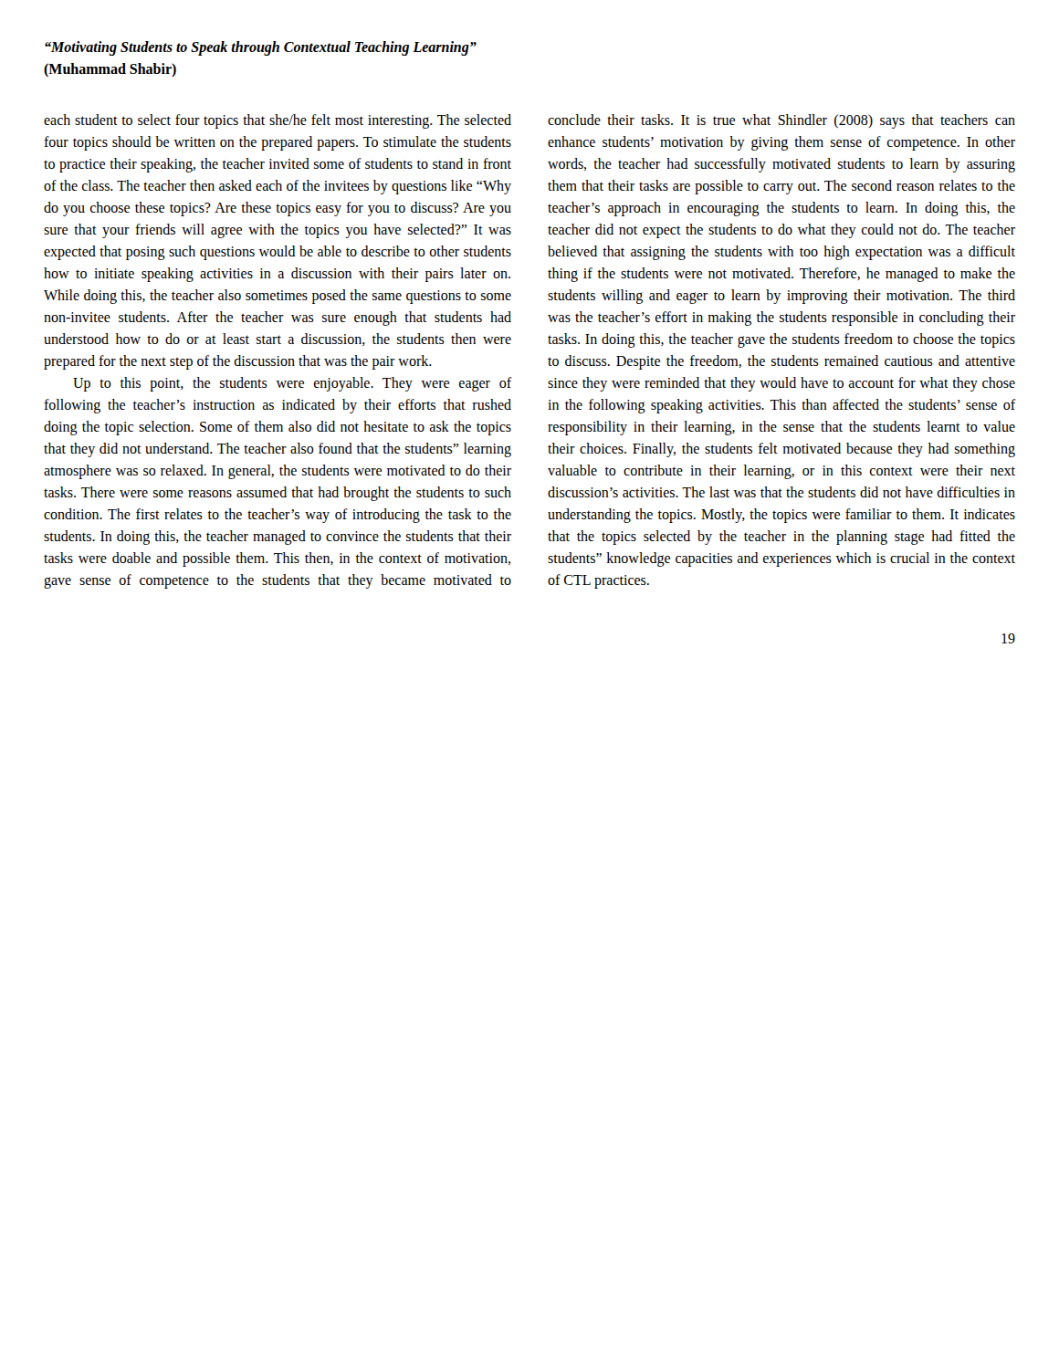“Motivating Students to Speak through Contextual Teaching Learning”
(Muhammad Shabir)
each student to select four topics that she/he felt most interesting. The selected four topics should be written on the prepared papers. To stimulate the students to practice their speaking, the teacher invited some of students to stand in front of the class. The teacher then asked each of the invitees by questions like “Why do you choose these topics? Are these topics easy for you to discuss? Are you sure that your friends will agree with the topics you have selected?” It was expected that posing such questions would be able to describe to other students how to initiate speaking activities in a discussion with their pairs later on. While doing this, the teacher also sometimes posed the same questions to some non-invitee students. After the teacher was sure enough that students had understood how to do or at least start a discussion, the students then were prepared for the next step of the discussion that was the pair work.
Up to this point, the students were enjoyable. They were eager of following the teacher’s instruction as indicated by their efforts that rushed doing the topic selection. Some of them also did not hesitate to ask the topics that they did not understand. The teacher also found that the students” learning atmosphere was so relaxed. In general, the students were motivated to do their tasks. There were some reasons assumed that had brought the students to such condition. The first relates to the teacher’s way of introducing the task to the students. In doing this, the teacher managed to convince the students that their tasks were doable and possible them. This then, in the context of motivation, gave sense of competence to the students that they became motivated to conclude their tasks. It is true what Shindler (2008) says that teachers can enhance students’ motivation by giving them sense of competence. In other words, the teacher had successfully motivated students to learn by assuring them that their tasks are possible to carry out. The second reason relates to the teacher’s approach in encouraging the students to learn. In doing this, the teacher did not expect the students to do what they could not do. The teacher believed that assigning the students with too high expectation was a difficult thing if the students were not motivated. Therefore, he managed to make the students willing and eager to learn by improving their motivation. The third was the teacher’s effort in making the students responsible in concluding their tasks. In doing this, the teacher gave the students freedom to choose the topics to discuss. Despite the freedom, the students remained cautious and attentive since they were reminded that they would have to account for what they chose in the following speaking activities. This than affected the students’ sense of responsibility in their learning, in the sense that the students learnt to value their choices. Finally, the students felt motivated because they had something valuable to contribute in their learning, or in this context were their next discussion’s activities. The last was that the students did not have difficulties in understanding the topics. Mostly, the topics were familiar to them. It indicates that the topics selected by the teacher in the planning stage had fitted the students” knowledge capacities and experiences which is crucial in the context of CTL practices.
19